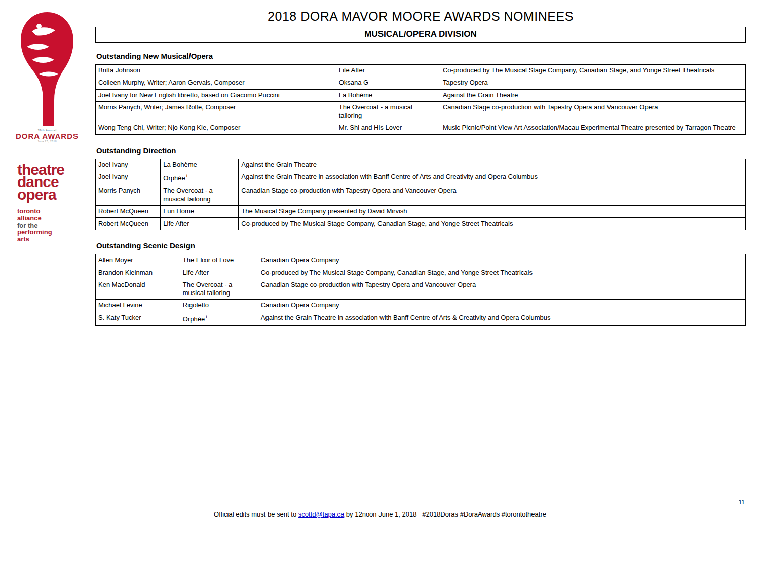39th Annual DORA AWARDS June 25, 2018
theatre dance opera
toronto alliance for the performing arts
2018 DORA MAVOR MOORE AWARDS NOMINEES
MUSICAL/OPERA DIVISION
Outstanding New Musical/Opera
| Britta Johnson | Life After | Co-produced by The Musical Stage Company, Canadian Stage, and Yonge Street Theatricals |
| Colleen Murphy, Writer; Aaron Gervais, Composer | Oksana G | Tapestry Opera |
| Joel Ivany for New English libretto, based on Giacomo Puccini | La Bohème | Against the Grain Theatre |
| Morris Panych, Writer; James Rolfe, Composer | The Overcoat - a musical tailoring | Canadian Stage co-production with Tapestry Opera and Vancouver Opera |
| Wong Teng Chi, Writer; Njo Kong Kie, Composer | Mr. Shi and His Lover | Music Picnic/Point View Art Association/Macau Experimental Theatre presented by Tarragon Theatre |
Outstanding Direction
| Joel Ivany | La Bohème | Against the Grain Theatre |
| Joel Ivany | Orphée + | Against the Grain Theatre in association with Banff Centre of Arts and Creativity and Opera Columbus |
| Morris Panych | The Overcoat - a musical tailoring | Canadian Stage co-production with Tapestry Opera and Vancouver Opera |
| Robert McQueen | Fun Home | The Musical Stage Company presented by David Mirvish |
| Robert McQueen | Life After | Co-produced by The Musical Stage Company, Canadian Stage, and Yonge Street Theatricals |
Outstanding Scenic Design
| Allen Moyer | The Elixir of Love | Canadian Opera Company |
| Brandon Kleinman | Life After | Co-produced by The Musical Stage Company, Canadian Stage, and Yonge Street Theatricals |
| Ken MacDonald | The Overcoat - a musical tailoring | Canadian Stage co-production with Tapestry Opera and Vancouver Opera |
| Michael Levine | Rigoletto | Canadian Opera Company |
| S. Katy Tucker | Orphée + | Against the Grain Theatre in association with Banff Centre of Arts & Creativity and Opera Columbus |
11
Official edits must be sent to scottd@tapa.ca by 12noon June 1, 2018 #2018Doras #DoraAwards #torontotheatre